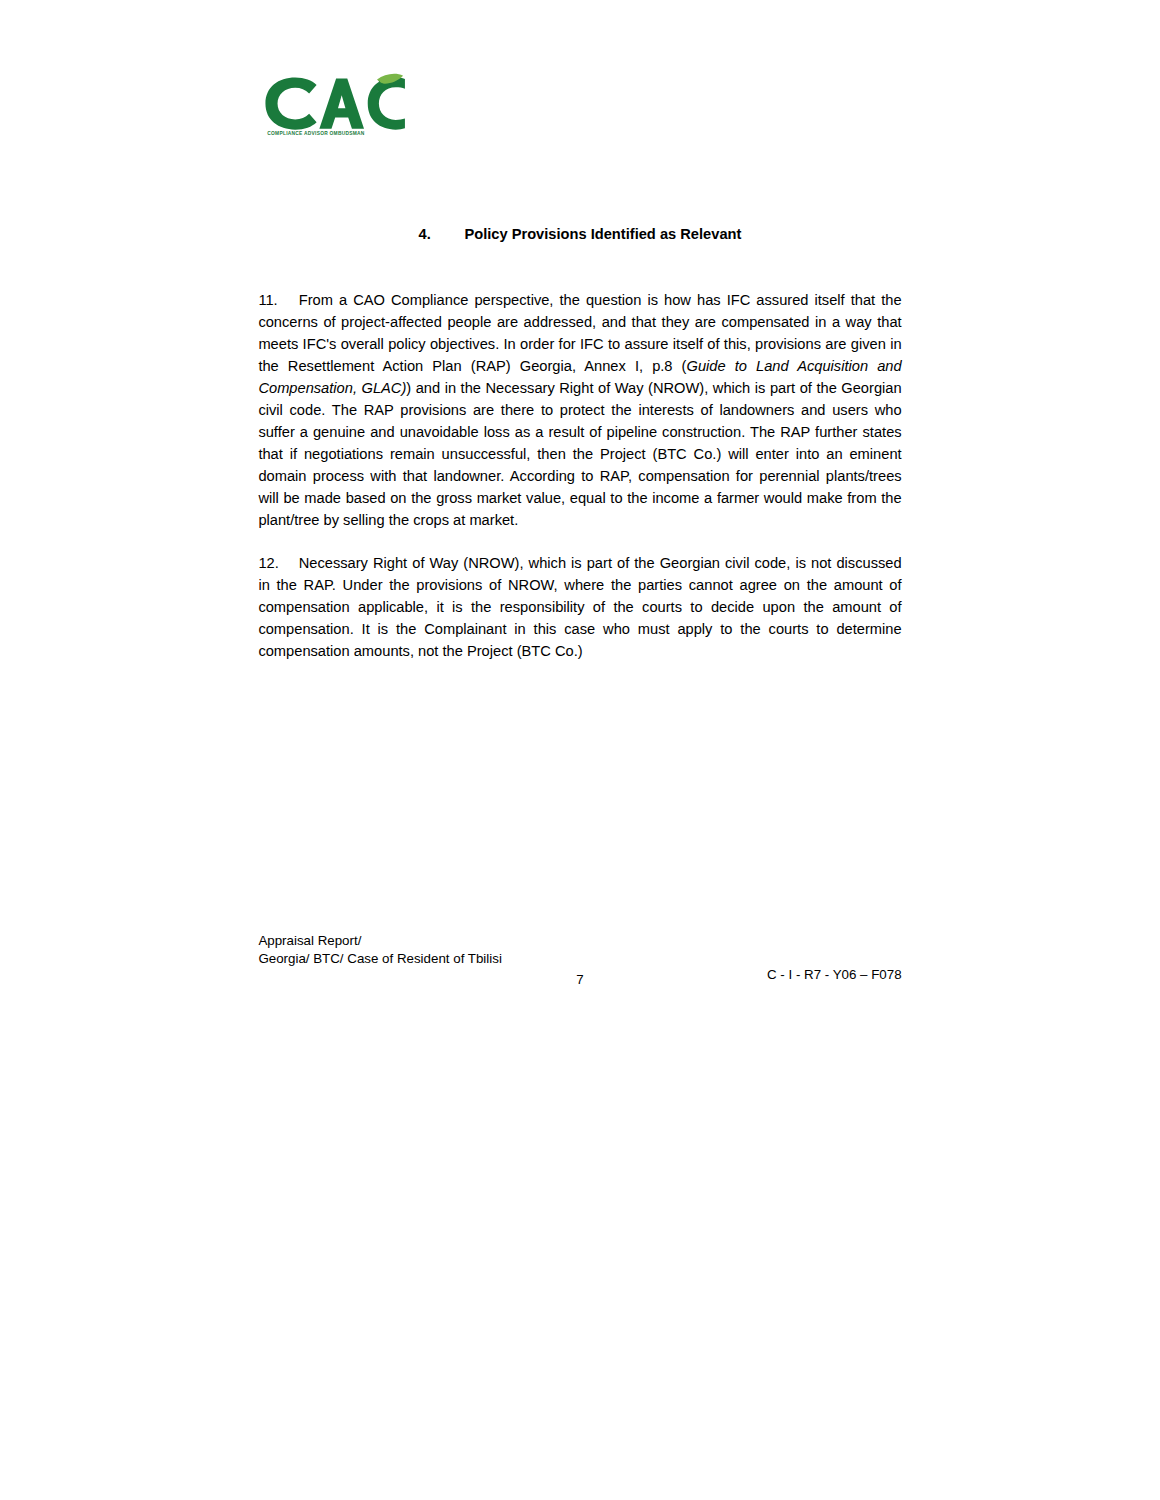COMPLIANCE ADVISOR OMBUDSMAN
4. Policy Provisions Identified as Relevant
11. From a CAO Compliance perspective, the question is how has IFC assured itself that the concerns of project-affected people are addressed, and that they are compensated in a way that meets IFC's overall policy objectives. In order for IFC to assure itself of this, provisions are given in the Resettlement Action Plan (RAP) Georgia, Annex I, p.8 (Guide to Land Acquisition and Compensation, GLAC)) and in the Necessary Right of Way (NROW), which is part of the Georgian civil code. The RAP provisions are there to protect the interests of landowners and users who suffer a genuine and unavoidable loss as a result of pipeline construction. The RAP further states that if negotiations remain unsuccessful, then the Project (BTC Co.) will enter into an eminent domain process with that landowner. According to RAP, compensation for perennial plants/trees will be made based on the gross market value, equal to the income a farmer would make from the plant/tree by selling the crops at market.
12. Necessary Right of Way (NROW), which is part of the Georgian civil code, is not discussed in the RAP. Under the provisions of NROW, where the parties cannot agree on the amount of compensation applicable, it is the responsibility of the courts to decide upon the amount of compensation. It is the Complainant in this case who must apply to the courts to determine compensation amounts, not the Project (BTC Co.)
Appraisal Report/
Georgia/ BTC/ Case of Resident of Tbilisi
C - I - R7 - Y06 – F078
7